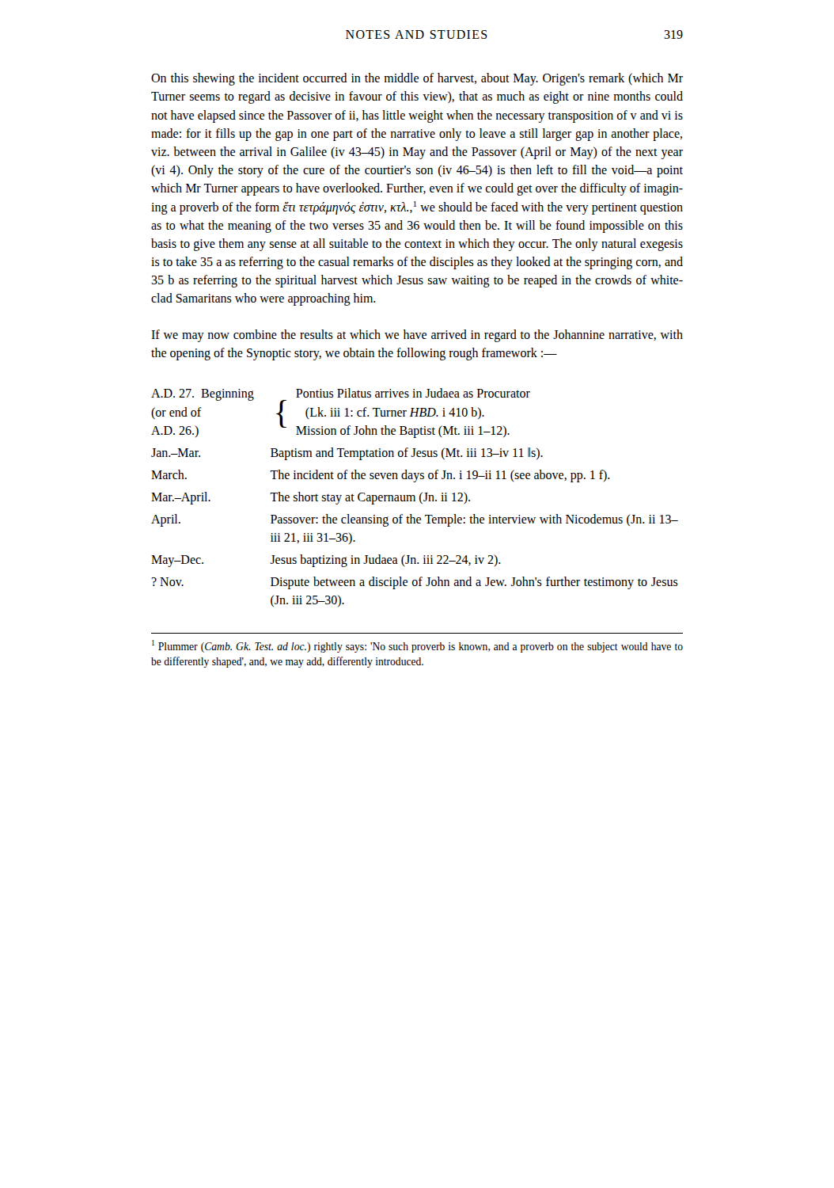NOTES AND STUDIES 319
On this shewing the incident occurred in the middle of harvest, about May. Origen's remark (which Mr Turner seems to regard as decisive in favour of this view), that as much as eight or nine months could not have elapsed since the Passover of ii, has little weight when the necessary transposition of v and vi is made: for it fills up the gap in one part of the narrative only to leave a still larger gap in another place, viz. between the arrival in Galilee (iv 43–45) in May and the Passover (April or May) of the next year (vi 4). Only the story of the cure of the courtier's son (iv 46–54) is then left to fill the void—a point which Mr Turner appears to have overlooked. Further, even if we could get over the difficulty of imagining a proverb of the form ἔτι τετράμηνός ἐστιν, κτλ.,1 we should be faced with the very pertinent question as to what the meaning of the two verses 35 and 36 would then be. It will be found impossible on this basis to give them any sense at all suitable to the context in which they occur. The only natural exegesis is to take 35 a as referring to the casual remarks of the disciples as they looked at the springing corn, and 35 b as referring to the spiritual harvest which Jesus saw waiting to be reaped in the crowds of white-clad Samaritans who were approaching him.
If we may now combine the results at which we have arrived in regard to the Johannine narrative, with the opening of the Synoptic story, we obtain the following rough framework :—
| A.D. 27. Beginning (or end of A.D. 26.) | { Pontius Pilatus arrives in Judaea as Procurator (Lk. iii 1: cf. Turner HBD. i 410 b). Mission of John the Baptist (Mt. iii 1–12). |
| Jan.–Mar. | Baptism and Temptation of Jesus (Mt. iii 13–iv 11 ‖s). |
| March. | The incident of the seven days of Jn. i 19–ii 11 (see above, pp. 1 f). |
| Mar.–April. | The short stay at Capernaum (Jn. ii 12). |
| April. | Passover: the cleansing of the Temple: the interview with Nicodemus (Jn. ii 13–iii 21, iii 31–36). |
| May–Dec. | Jesus baptizing in Judaea (Jn. iii 22–24, iv 2). |
| ? Nov. | Dispute between a disciple of John and a Jew. John's further testimony to Jesus (Jn. iii 25–30). |
1 Plummer (Camb. Gk. Test. ad loc.) rightly says: 'No such proverb is known, and a proverb on the subject would have to be differently shaped', and, we may add, differently introduced.